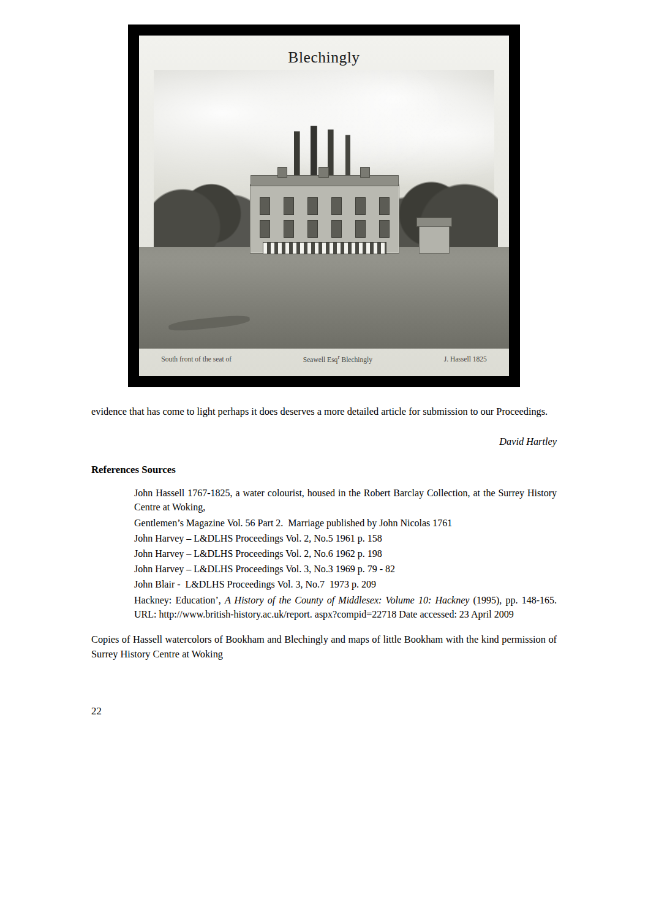Blechingly
South front of the seat of Seawell Esqr Blechingly J. Hassell 1825
evidence that has come to light perhaps it does deserves a more detailed article for submission to our Proceedings.
David Hartley
References Sources
John Hassell 1767-1825, a water colourist, housed in the Robert Barclay Collection, at the Surrey History Centre at Woking,
Gentlemen’s Magazine Vol. 56 Part 2. Marriage published by John Nicolas 1761
John Harvey – L&DLHS Proceedings Vol. 2, No.5 1961 p. 158
John Harvey – L&DLHS Proceedings Vol. 2, No.6 1962 p. 198
John Harvey – L&DLHS Proceedings Vol. 3, No.3 1969 p. 79 - 82
John Blair - L&DLHS Proceedings Vol. 3, No.7 1973 p. 209
Hackney: Education’, A History of the County of Middlesex: Volume 10: Hackney (1995), pp. 148-165. URL: http://www.british-history.ac.uk/report. aspx?compid=22718 Date accessed: 23 April 2009
Copies of Hassell watercolors of Bookham and Blechingly and maps of little Bookham with the kind permission of Surrey History Centre at Woking
22